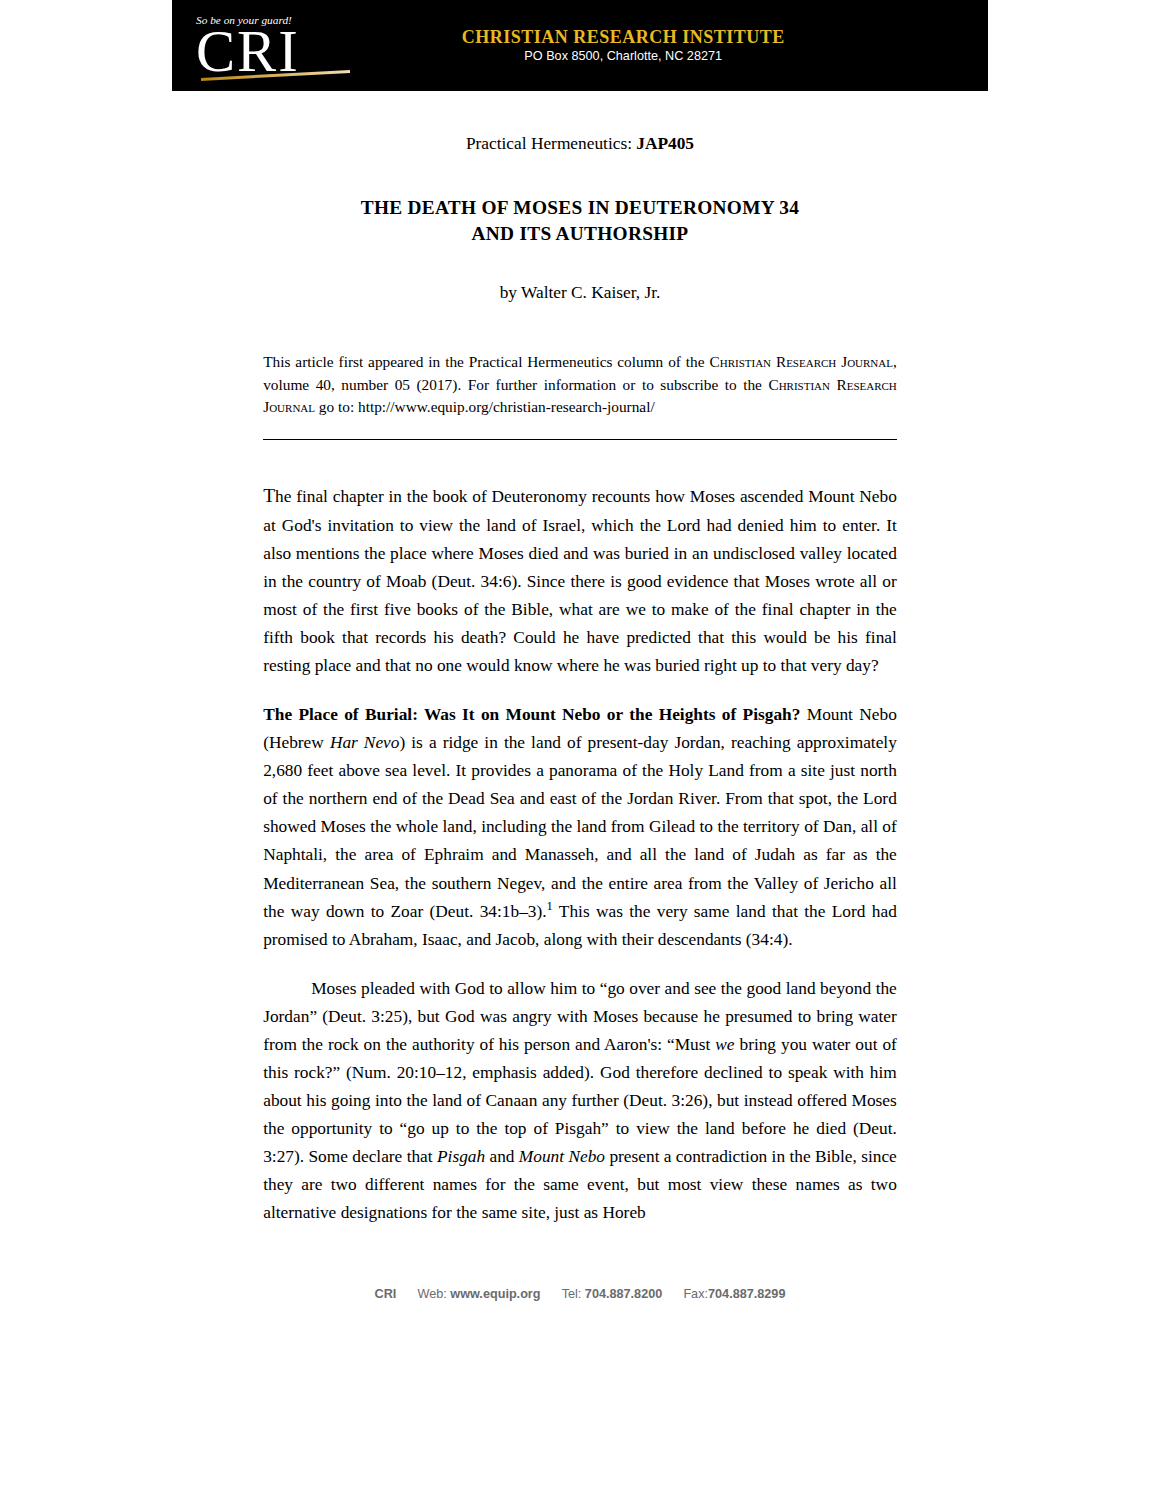So be on your guard!
CRI
CHRISTIAN RESEARCH INSTITUTE
PO Box 8500, Charlotte, NC 28271
Practical Hermeneutics: JAP405
The Death of Moses in Deuteronomy 34
and Its Authorship
by Walter C. Kaiser, Jr.
This article first appeared in the Practical Hermeneutics column of the Christian Research Journal, volume 40, number 05 (2017). For further information or to subscribe to the Christian Research Journal go to: http://www.equip.org/christian-research-journal/
The final chapter in the book of Deuteronomy recounts how Moses ascended Mount Nebo at God's invitation to view the land of Israel, which the Lord had denied him to enter. It also mentions the place where Moses died and was buried in an undisclosed valley located in the country of Moab (Deut. 34:6). Since there is good evidence that Moses wrote all or most of the first five books of the Bible, what are we to make of the final chapter in the fifth book that records his death? Could he have predicted that this would be his final resting place and that no one would know where he was buried right up to that very day?
The Place of Burial: Was It on Mount Nebo or the Heights of Pisgah? Mount Nebo (Hebrew Har Nevo) is a ridge in the land of present-day Jordan, reaching approximately 2,680 feet above sea level. It provides a panorama of the Holy Land from a site just north of the northern end of the Dead Sea and east of the Jordan River. From that spot, the Lord showed Moses the whole land, including the land from Gilead to the territory of Dan, all of Naphtali, the area of Ephraim and Manasseh, and all the land of Judah as far as the Mediterranean Sea, the southern Negev, and the entire area from the Valley of Jericho all the way down to Zoar (Deut. 34:1b–3).1 This was the very same land that the Lord had promised to Abraham, Isaac, and Jacob, along with their descendants (34:4).
Moses pleaded with God to allow him to “go over and see the good land beyond the Jordan” (Deut. 3:25), but God was angry with Moses because he presumed to bring water from the rock on the authority of his person and Aaron's: “Must we bring you water out of this rock?” (Num. 20:10–12, emphasis added). God therefore declined to speak with him about his going into the land of Canaan any further (Deut. 3:26), but instead offered Moses the opportunity to “go up to the top of Pisgah” to view the land before he died (Deut. 3:27). Some declare that Pisgah and Mount Nebo present a contradiction in the Bible, since they are two different names for the same event, but most view these names as two alternative designations for the same site, just as Horeb
CRI Web: www.equip.org Tel: 704.887.8200 Fax:704.887.8299